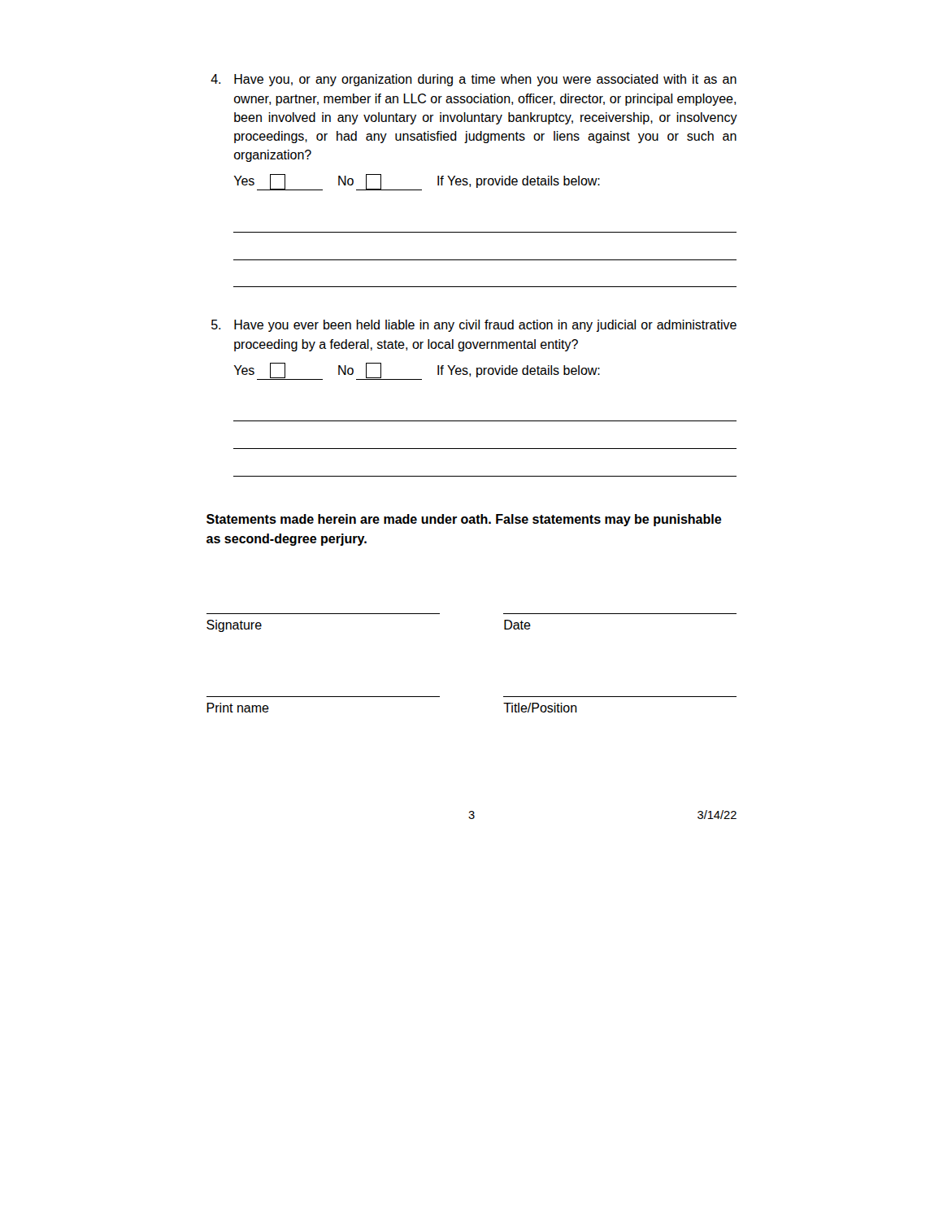4.
Have you, or any organization during a time when you were associated with it as an owner, partner, member if an LLC or association, officer, director, or principal employee, been involved in any voluntary or involuntary bankruptcy, receivership, or insolvency proceedings, or had any unsatisfied judgments or liens against you or such an organization?
Yes No If Yes, provide details below:
5.
Have you ever been held liable in any civil fraud action in any judicial or administrative proceeding by a federal, state, or local governmental entity?
Yes No If Yes, provide details below:
Statements made herein are made under oath. False statements may be punishable as second-degree perjury.
| Signature | | Date |
| Print name | | Title/Position |
3
3/14/22